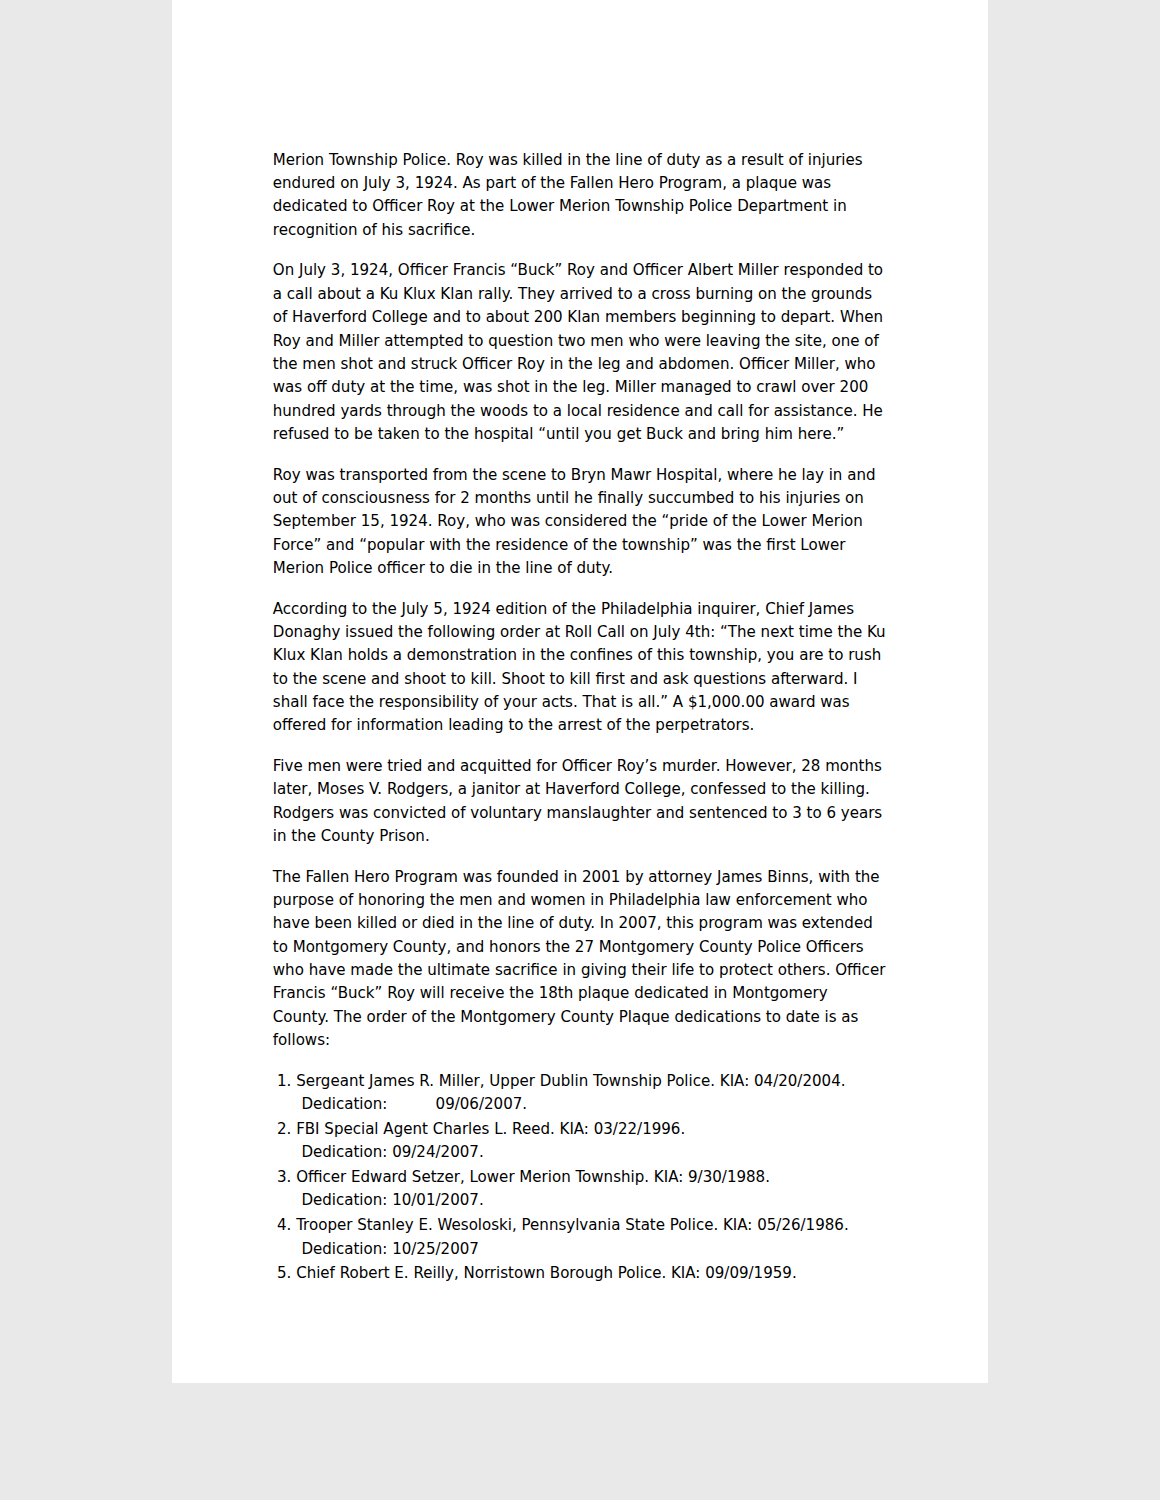Merion Township Police. Roy was killed in the line of duty as a result of injuries endured on July 3, 1924. As part of the Fallen Hero Program, a plaque was dedicated to Officer Roy at the Lower Merion Township Police Department in recognition of his sacrifice.
On July 3, 1924, Officer Francis “Buck” Roy and Officer Albert Miller responded to a call about a Ku Klux Klan rally. They arrived to a cross burning on the grounds of Haverford College and to about 200 Klan members beginning to depart. When Roy and Miller attempted to question two men who were leaving the site, one of the men shot and struck Officer Roy in the leg and abdomen. Officer Miller, who was off duty at the time, was shot in the leg. Miller managed to crawl over 200 hundred yards through the woods to a local residence and call for assistance. He refused to be taken to the hospital “until you get Buck and bring him here.”
Roy was transported from the scene to Bryn Mawr Hospital, where he lay in and out of consciousness for 2 months until he finally succumbed to his injuries on September 15, 1924. Roy, who was considered the “pride of the Lower Merion Force” and “popular with the residence of the township” was the first Lower Merion Police officer to die in the line of duty.
According to the July 5, 1924 edition of the Philadelphia inquirer, Chief James Donaghy issued the following order at Roll Call on July 4th: “The next time the Ku Klux Klan holds a demonstration in the confines of this township, you are to rush to the scene and shoot to kill. Shoot to kill first and ask questions afterward. I shall face the responsibility of your acts. That is all.” A $1,000.00 award was offered for information leading to the arrest of the perpetrators.
Five men were tried and acquitted for Officer Roy’s murder. However, 28 months later, Moses V. Rodgers, a janitor at Haverford College, confessed to the killing. Rodgers was convicted of voluntary manslaughter and sentenced to 3 to 6 years in the County Prison.
The Fallen Hero Program was founded in 2001 by attorney James Binns, with the purpose of honoring the men and women in Philadelphia law enforcement who have been killed or died in the line of duty. In 2007, this program was extended to Montgomery County, and honors the 27 Montgomery County Police Officers who have made the ultimate sacrifice in giving their life to protect others. Officer Francis “Buck” Roy will receive the 18th plaque dedicated in Montgomery County. The order of the Montgomery County Plaque dedications to date is as follows:
Sergeant James R. Miller, Upper Dublin Township Police. KIA: 04/20/2004.
Dedication: 09/06/2007.
FBI Special Agent Charles L. Reed. KIA: 03/22/1996.
Dedication: 09/24/2007.
Officer Edward Setzer, Lower Merion Township. KIA: 9/30/1988.
Dedication: 10/01/2007.
Trooper Stanley E. Wesoloski, Pennsylvania State Police. KIA: 05/26/1986.
Dedication: 10/25/2007
Chief Robert E. Reilly, Norristown Borough Police. KIA: 09/09/1959.